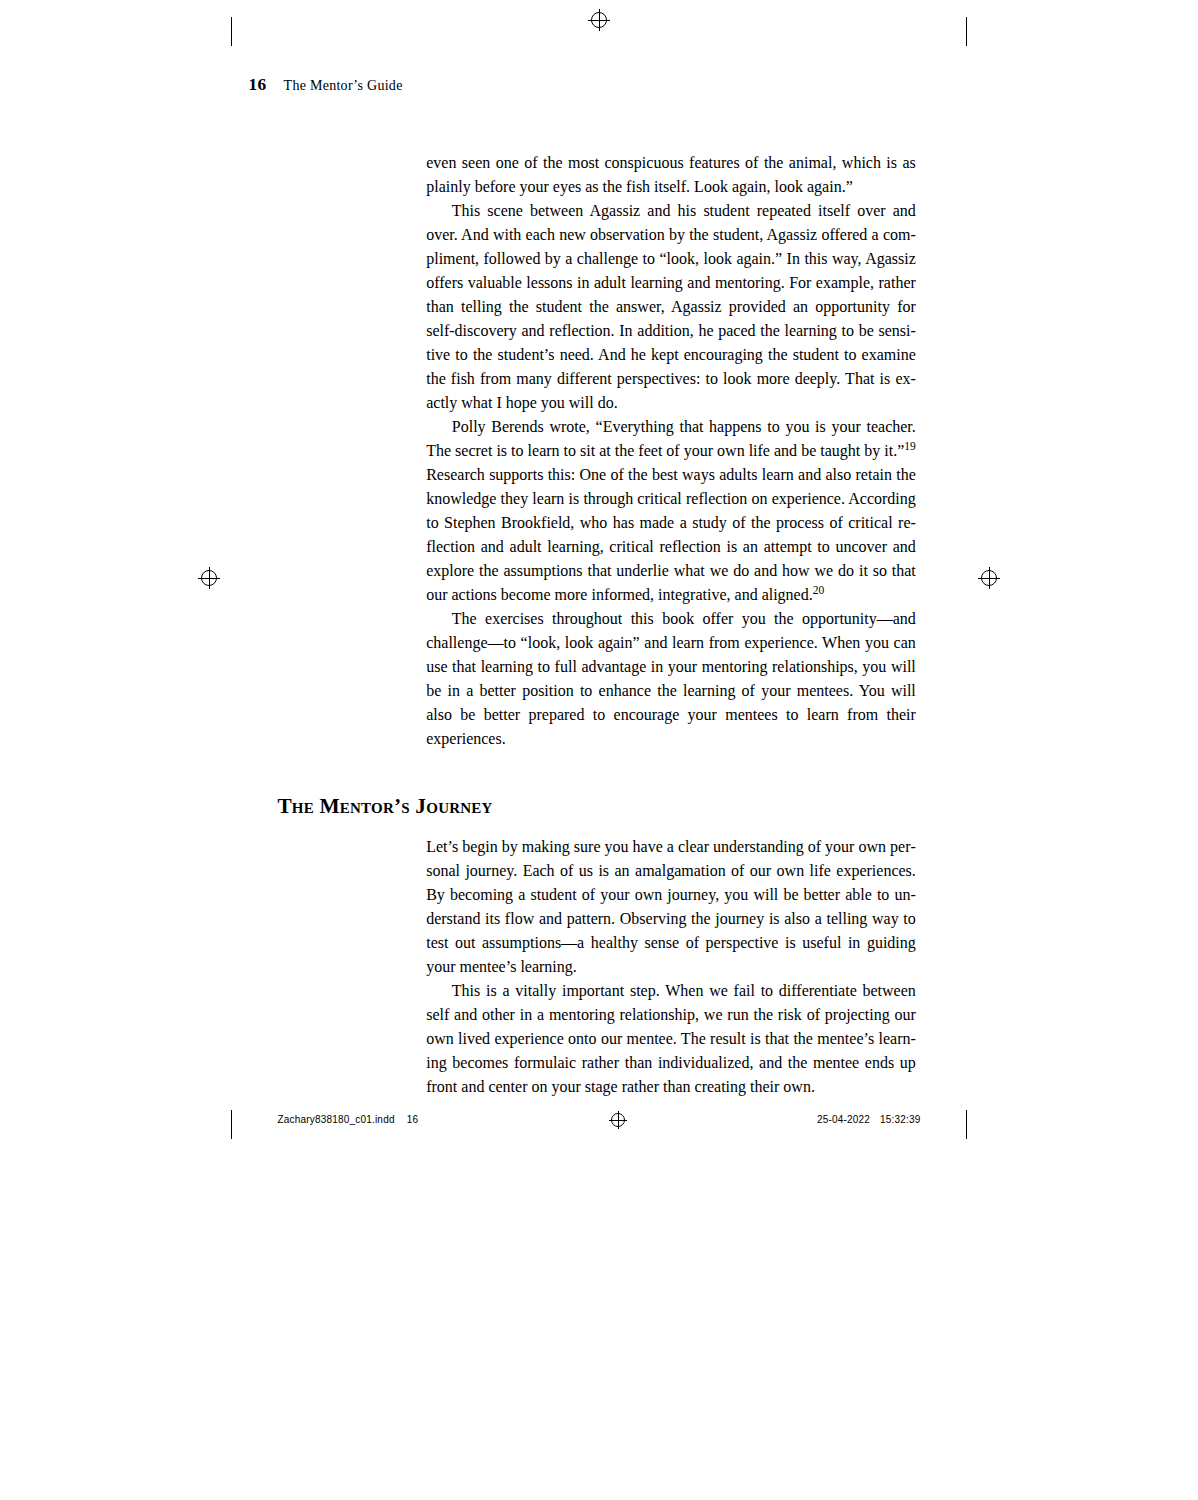16 The Mentor’s Guide
even seen one of the most conspicuous features of the animal, which is as plainly before your eyes as the fish itself. Look again, look again.”
This scene between Agassiz and his student repeated itself over and over. And with each new observation by the student, Agassiz offered a compliment, followed by a challenge to “look, look again.” In this way, Agassiz offers valuable lessons in adult learning and mentoring. For example, rather than telling the student the answer, Agassiz provided an opportunity for self-discovery and reflection. In addition, he paced the learning to be sensitive to the student’s need. And he kept encouraging the student to examine the fish from many different perspectives: to look more deeply. That is exactly what I hope you will do.
Polly Berends wrote, “Everything that happens to you is your teacher. The secret is to learn to sit at the feet of your own life and be taught by it.”19 Research supports this: One of the best ways adults learn and also retain the knowledge they learn is through critical reflection on experience. According to Stephen Brookfield, who has made a study of the process of critical reflection and adult learning, critical reflection is an attempt to uncover and explore the assumptions that underlie what we do and how we do it so that our actions become more informed, integrative, and aligned.20
The exercises throughout this book offer you the opportunity—and challenge—to “look, look again” and learn from experience. When you can use that learning to full advantage in your mentoring relationships, you will be in a better position to enhance the learning of your mentees. You will also be better prepared to encourage your mentees to learn from their experiences.
The Mentor’s Journey
Let’s begin by making sure you have a clear understanding of your own personal journey. Each of us is an amalgamation of our own life experiences. By becoming a student of your own journey, you will be better able to understand its flow and pattern. Observing the journey is also a telling way to test out assumptions—a healthy sense of perspective is useful in guiding your mentee’s learning.
This is a vitally important step. When we fail to differentiate between self and other in a mentoring relationship, we run the risk of projecting our own lived experience onto our mentee. The result is that the mentee’s learning becomes formulaic rather than individualized, and the mentee ends up front and center on your stage rather than creating their own.
Zachary838180_c01.indd 16
25-04-2022 15:32:39